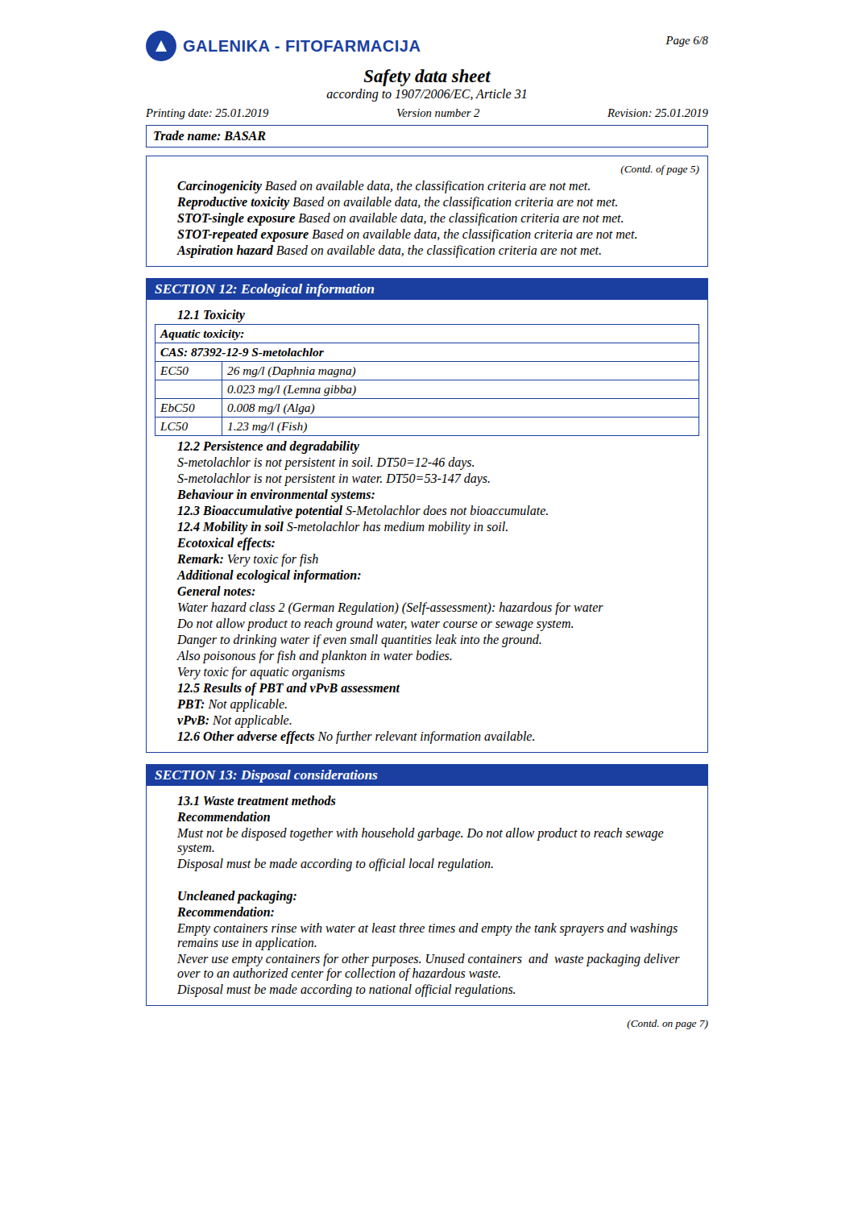GALENIKA - FITOFARMACIJA
Page 6/8
Safety data sheet
according to 1907/2006/EC, Article 31
Printing date: 25.01.2019 Version number 2 Revision: 25.01.2019
Trade name: BASAR
(Contd. of page 5)
Carcinogenicity Based on available data, the classification criteria are not met.
Reproductive toxicity Based on available data, the classification criteria are not met.
STOT-single exposure Based on available data, the classification criteria are not met.
STOT-repeated exposure Based on available data, the classification criteria are not met.
Aspiration hazard Based on available data, the classification criteria are not met.
SECTION 12: Ecological information
12.1 Toxicity
| Aquatic toxicity: |
| CAS: 87392-12-9 S-metolachlor |
| EC50 | 26 mg/l (Daphnia magna) |
| | 0.023 mg/l (Lemna gibba) |
| EbC50 | 0.008 mg/l (Alga) |
| LC50 | 1.23 mg/l (Fish) |
12.2 Persistence and degradability
S-metolachlor is not persistent in soil. DT50=12-46 days.
S-metolachlor is not persistent in water. DT50=53-147 days.
Behaviour in environmental systems:
12.3 Bioaccumulative potential S-Metolachlor does not bioaccumulate.
12.4 Mobility in soil S-metolachlor has medium mobility in soil.
Ecotoxical effects:
Remark: Very toxic for fish
Additional ecological information:
General notes:
Water hazard class 2 (German Regulation) (Self-assessment): hazardous for water
Do not allow product to reach ground water, water course or sewage system.
Danger to drinking water if even small quantities leak into the ground.
Also poisonous for fish and plankton in water bodies.
Very toxic for aquatic organisms
12.5 Results of PBT and vPvB assessment
PBT: Not applicable.
vPvB: Not applicable.
12.6 Other adverse effects No further relevant information available.
SECTION 13: Disposal considerations
13.1 Waste treatment methods
Recommendation
Must not be disposed together with household garbage. Do not allow product to reach sewage system.
Disposal must be made according to official local regulation.
Uncleaned packaging:
Recommendation:
Empty containers rinse with water at least three times and empty the tank sprayers and washings remains use in application.
Never use empty containers for other purposes. Unused containers and waste packaging deliver over to an authorized center for collection of hazardous waste.
Disposal must be made according to national official regulations.
(Contd. on page 7)